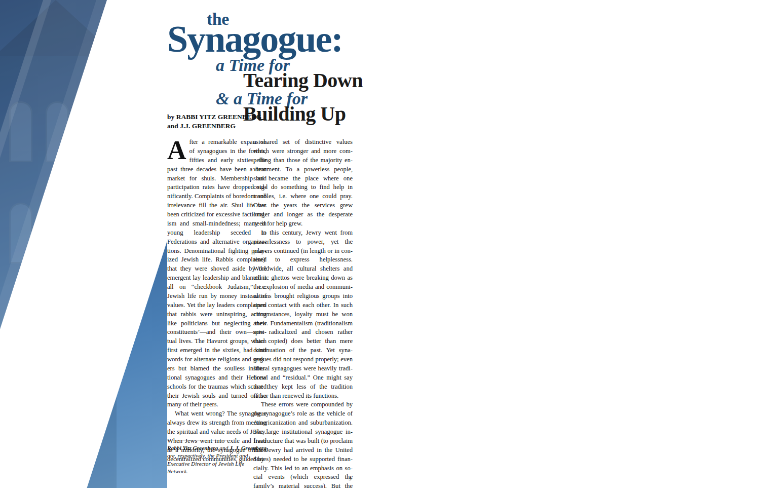the
Synagogue:
a Time for
Tearing Down
& a Time for
Building Up
by RABBI YITZ GREENBERG
and J.J. GREENBERG
After a remarkable expansion of synagogues in the forties, fifties and early sixties, the past three decades have been a bear market for shuls. Membership and participation rates have dropped significantly. Complaints of boredom and irrelevance fill the air. Shul life has been criticized for excessive factionalism and small-mindedness; many in young leadership seceded to Federations and alternative organizations. Denominational fighting polarized Jewish life. Rabbis complained that they were shoved aside by the emergent lay leadership and blamed it all on “checkbook Judaism,” i.e. Jewish life run by money instead of values. Yet the lay leaders complained that rabbis were uninspiring, acting like politicians but neglecting their constituents’—and their own—spiritual lives. The Havurot groups, which first emerged in the sixties, had kind words for alternate religions and seekers but blamed the soulless institutional synagogues and their Hebrew schools for the traumas which scarred their Jewish souls and turned off so many of their peers.
What went wrong? The synagogue always drew its strength from meeting the spiritual and value needs of Jewry. When Jews went into exile and lived as a minority, the synagogue offered decentralized communities, guided by
a shared set of distinctive values which were stronger and more compelling than those of the majority environment. To a powerless people, shul became the place where one could do something to find help in troubles, i.e. where one could pray. Over the years the services grew longer and longer as the desperate need for help grew.
In this century, Jewry went from powerlessness to power, yet the prayers continued (in length or in content) to express helplessness. Worldwide, all cultural shelters and ethnic ghettos were breaking down as the explosion of media and communications brought religious groups into open contact with each other. In such circumstances, loyalty must be won anew. Fundamentalism (traditionalism now radicalized and chosen rather than copied) does better than mere continuation of the past. Yet synagogues did not respond properly; even liberal synagogues were heavily traditional and “residual.” One might say that they kept less of the tradition rather than renewed its functions.
These errors were compounded by the synagogue’s role as the vehicle of Americanization and suburbanization. The large institutional synagogue infrastructure that was built (to proclaim that Jewry had arrived in the United States) needed to be supported financially. This led to an emphasis on social events (which expressed the family’s material success). But the Hebrew schools and B’nei Mitzvah focus crippled learning for both children and adults. And the cold, impersonal proceedings (with a weekly changing audience of guests unconnected to each
Rabbi Yitz Greenberg and J. J. Greenberg are, respectively, the President and Executive Director of Jewish Life Network.
3